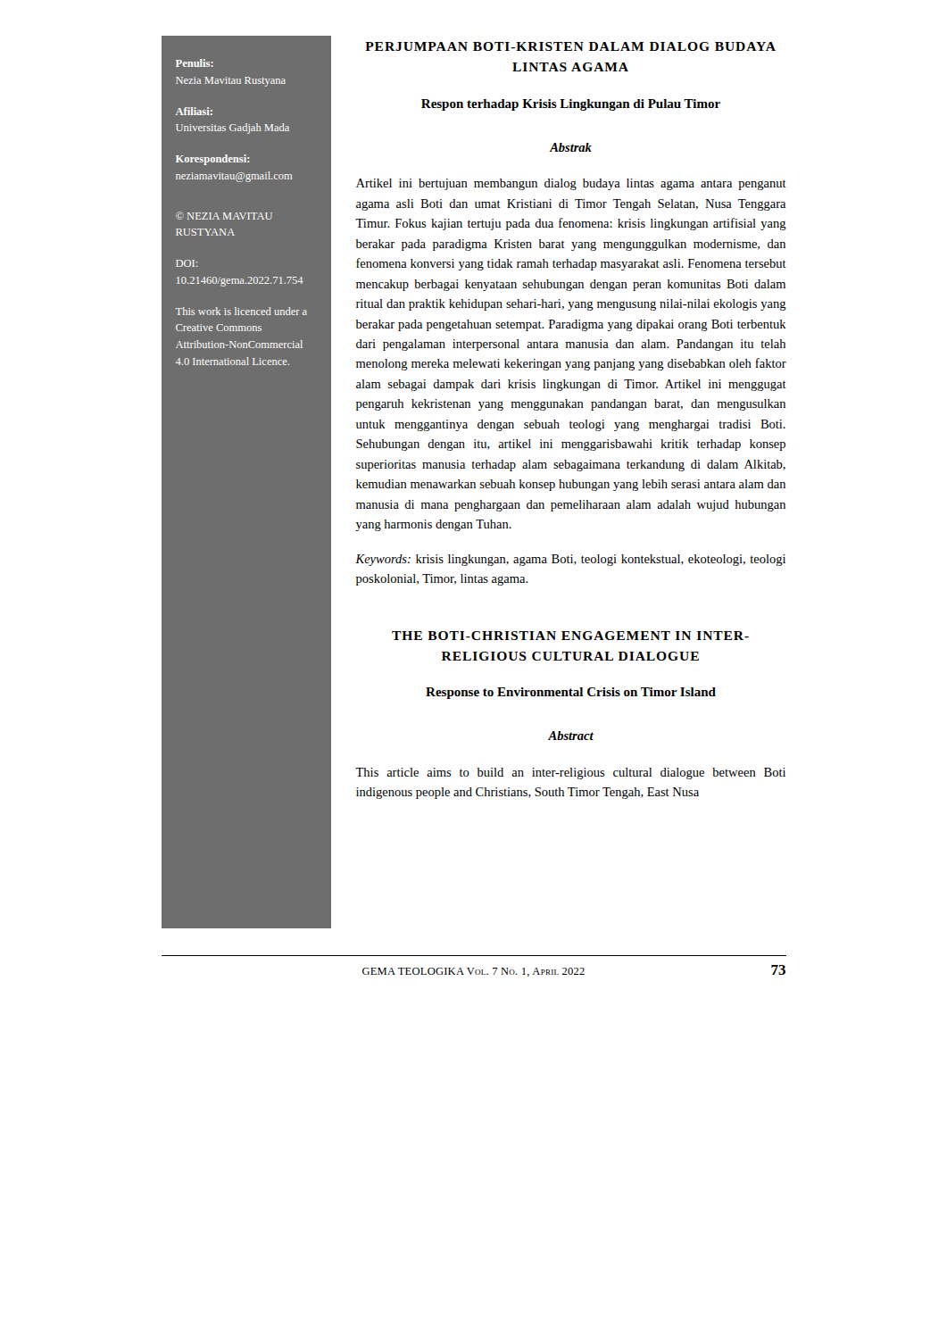Penulis:
Nezia Mavitau Rustyana
Afiliasi:
Universitas Gadjah Mada
Korespondensi:
neziamavitau@gmail.com
© NEZIA MAVITAU RUSTYANA
DOI: 10.21460/gema.2022.71.754
This work is licenced under a Creative Commons Attribution-NonCommercial 4.0 International Licence.
PERJUMPAAN BOTI-KRISTEN DALAM DIALOG BUDAYA LINTAS AGAMA
Respon terhadap Krisis Lingkungan di Pulau Timor
Abstrak
Artikel ini bertujuan membangun dialog budaya lintas agama antara penganut agama asli Boti dan umat Kristiani di Timor Tengah Selatan, Nusa Tenggara Timur. Fokus kajian tertuju pada dua fenomena: krisis lingkungan artifisial yang berakar pada paradigma Kristen barat yang mengunggulkan modernisme, dan fenomena konversi yang tidak ramah terhadap masyarakat asli. Fenomena tersebut mencakup berbagai kenyataan sehubungan dengan peran komunitas Boti dalam ritual dan praktik kehidupan sehari-hari, yang mengusung nilai-nilai ekologis yang berakar pada pengetahuan setempat. Paradigma yang dipakai orang Boti terbentuk dari pengalaman interpersonal antara manusia dan alam. Pandangan itu telah menolong mereka melewati kekeringan yang panjang yang disebabkan oleh faktor alam sebagai dampak dari krisis lingkungan di Timor. Artikel ini menggugat pengaruh kekristenan yang menggunakan pandangan barat, dan mengusulkan untuk menggantinya dengan sebuah teologi yang menghargai tradisi Boti. Sehubungan dengan itu, artikel ini menggarisbawahi kritik terhadap konsep superioritas manusia terhadap alam sebagaimana terkandung di dalam Alkitab, kemudian menawarkan sebuah konsep hubungan yang lebih serasi antara alam dan manusia di mana penghargaan dan pemeliharaan alam adalah wujud hubungan yang harmonis dengan Tuhan.
Keywords: krisis lingkungan, agama Boti, teologi kontekstual, ekoteologi, teologi poskolonial, Timor, lintas agama.
THE BOTI-CHRISTIAN ENGAGEMENT IN INTER-RELIGIOUS CULTURAL DIALOGUE
Response to Environmental Crisis on Timor Island
Abstract
This article aims to build an inter-religious cultural dialogue between Boti indigenous people and Christians, South Timor Tengah, East Nusa
GEMA TEOLOGIKA Vol. 7 No. 1, April 2022 73